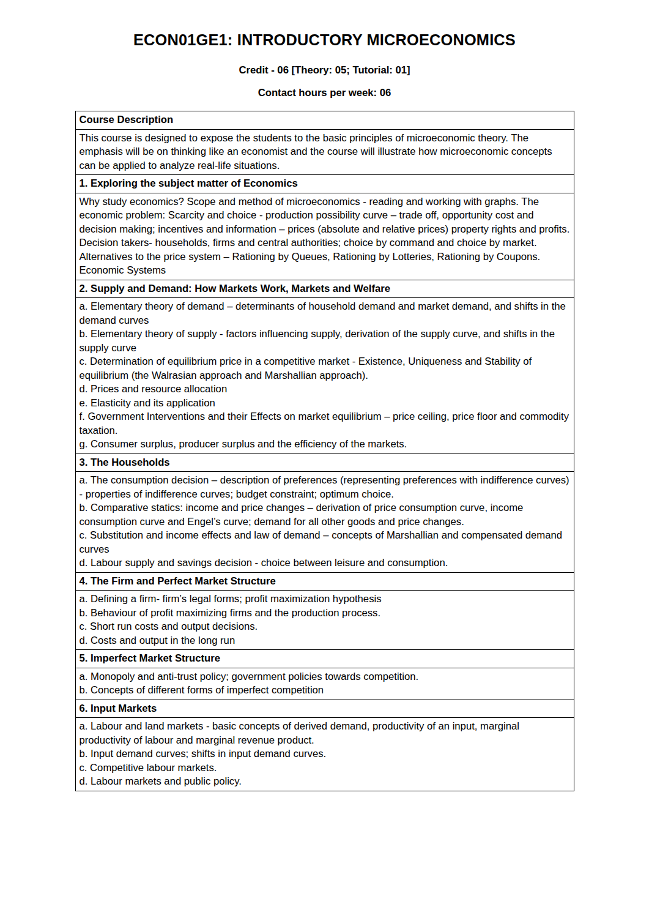ECON01GE1: INTRODUCTORY MICROECONOMICS
Credit - 06 [Theory: 05; Tutorial: 01]
Contact hours per week: 06
| Course Description |
| This course is designed to expose the students to the basic principles of microeconomic theory. The emphasis will be on thinking like an economist and the course will illustrate how microeconomic concepts can be applied to analyze real-life situations. |
| 1. Exploring the subject matter of Economics |
| Why study economics? Scope and method of microeconomics - reading and working with graphs. The economic problem: Scarcity and choice - production possibility curve – trade off, opportunity cost and decision making; incentives and information – prices (absolute and relative prices) property rights and profits. Decision takers- households, firms and central authorities; choice by command and choice by market. Alternatives to the price system – Rationing by Queues, Rationing by Lotteries, Rationing by Coupons. Economic Systems |
| 2. Supply and Demand: How Markets Work, Markets and Welfare |
| a. Elementary theory of demand – determinants of household demand and market demand, and shifts in the demand curves b. Elementary theory of supply - factors influencing supply, derivation of the supply curve, and shifts in the supply curve c. Determination of equilibrium price in a competitive market - Existence, Uniqueness and Stability of equilibrium (the Walrasian approach and Marshallian approach). d. Prices and resource allocation e. Elasticity and its application f. Government Interventions and their Effects on market equilibrium – price ceiling, price floor and commodity taxation. g. Consumer surplus, producer surplus and the efficiency of the markets. |
| 3. The Households |
| a. The consumption decision – description of preferences (representing preferences with indifference curves) - properties of indifference curves; budget constraint; optimum choice. b. Comparative statics: income and price changes – derivation of price consumption curve, income consumption curve and Engel’s curve; demand for all other goods and price changes. c. Substitution and income effects and law of demand – concepts of Marshallian and compensated demand curves d. Labour supply and savings decision - choice between leisure and consumption. |
| 4. The Firm and Perfect Market Structure |
| a. Defining a firm- firm’s legal forms; profit maximization hypothesis b. Behaviour of profit maximizing firms and the production process. c. Short run costs and output decisions. d. Costs and output in the long run |
| 5. Imperfect Market Structure |
| a. Monopoly and anti-trust policy; government policies towards competition. b. Concepts of different forms of imperfect competition |
| 6. Input Markets |
| a. Labour and land markets - basic concepts of derived demand, productivity of an input, marginal productivity of labour and marginal revenue product. b. Input demand curves; shifts in input demand curves. c. Competitive labour markets. d. Labour markets and public policy. |